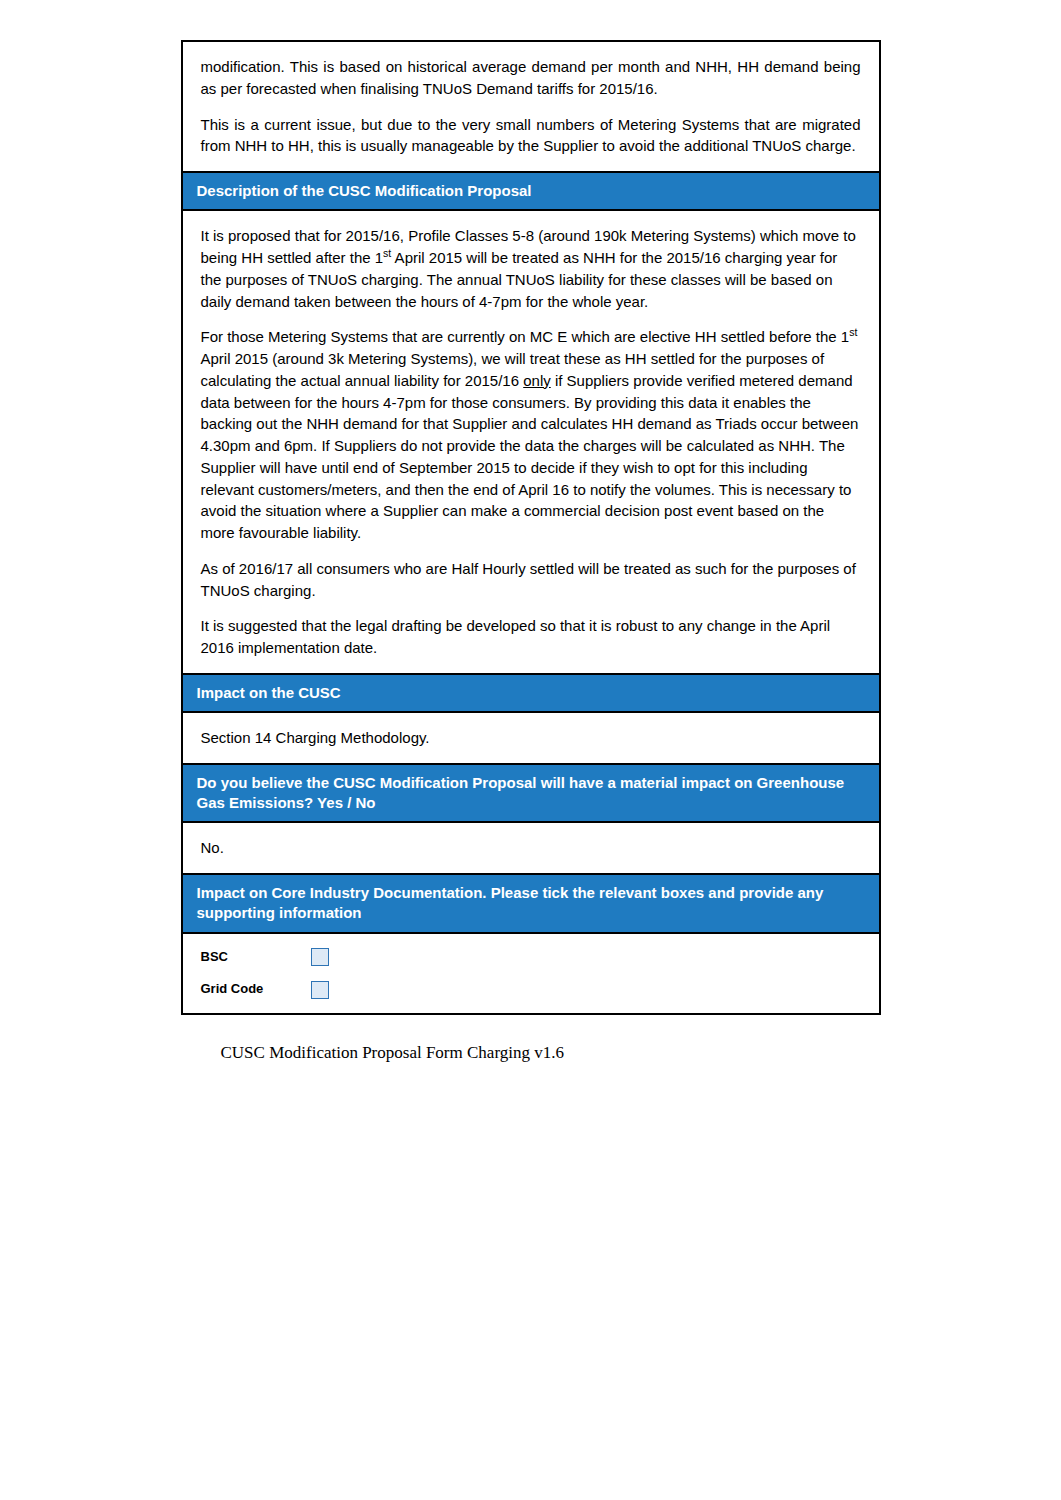modification. This is based on historical average demand per month and NHH, HH demand being as per forecasted when finalising TNUoS Demand tariffs for 2015/16.
This is a current issue, but due to the very small numbers of Metering Systems that are migrated from NHH to HH, this is usually manageable by the Supplier to avoid the additional TNUoS charge.
Description of the CUSC Modification Proposal
It is proposed that for 2015/16, Profile Classes 5-8 (around 190k Metering Systems) which move to being HH settled after the 1st April 2015 will be treated as NHH for the 2015/16 charging year for the purposes of TNUoS charging. The annual TNUoS liability for these classes will be based on daily demand taken between the hours of 4-7pm for the whole year.
For those Metering Systems that are currently on MC E which are elective HH settled before the 1st April 2015 (around 3k Metering Systems), we will treat these as HH settled for the purposes of calculating the actual annual liability for 2015/16 only if Suppliers provide verified metered demand data between for the hours 4-7pm for those consumers. By providing this data it enables the backing out the NHH demand for that Supplier and calculates HH demand as Triads occur between 4.30pm and 6pm. If Suppliers do not provide the data the charges will be calculated as NHH. The Supplier will have until end of September 2015 to decide if they wish to opt for this including relevant customers/meters, and then the end of April 16 to notify the volumes. This is necessary to avoid the situation where a Supplier can make a commercial decision post event based on the more favourable liability.
As of 2016/17 all consumers who are Half Hourly settled will be treated as such for the purposes of TNUoS charging.
It is suggested that the legal drafting be developed so that it is robust to any change in the April 2016 implementation date.
Impact on the CUSC
Section 14 Charging Methodology.
Do you believe the CUSC Modification Proposal will have a material impact on Greenhouse Gas Emissions? Yes / No
No.
Impact on Core Industry Documentation. Please tick the relevant boxes and provide any supporting information
BSC
Grid Code
CUSC Modification Proposal Form Charging v1.6